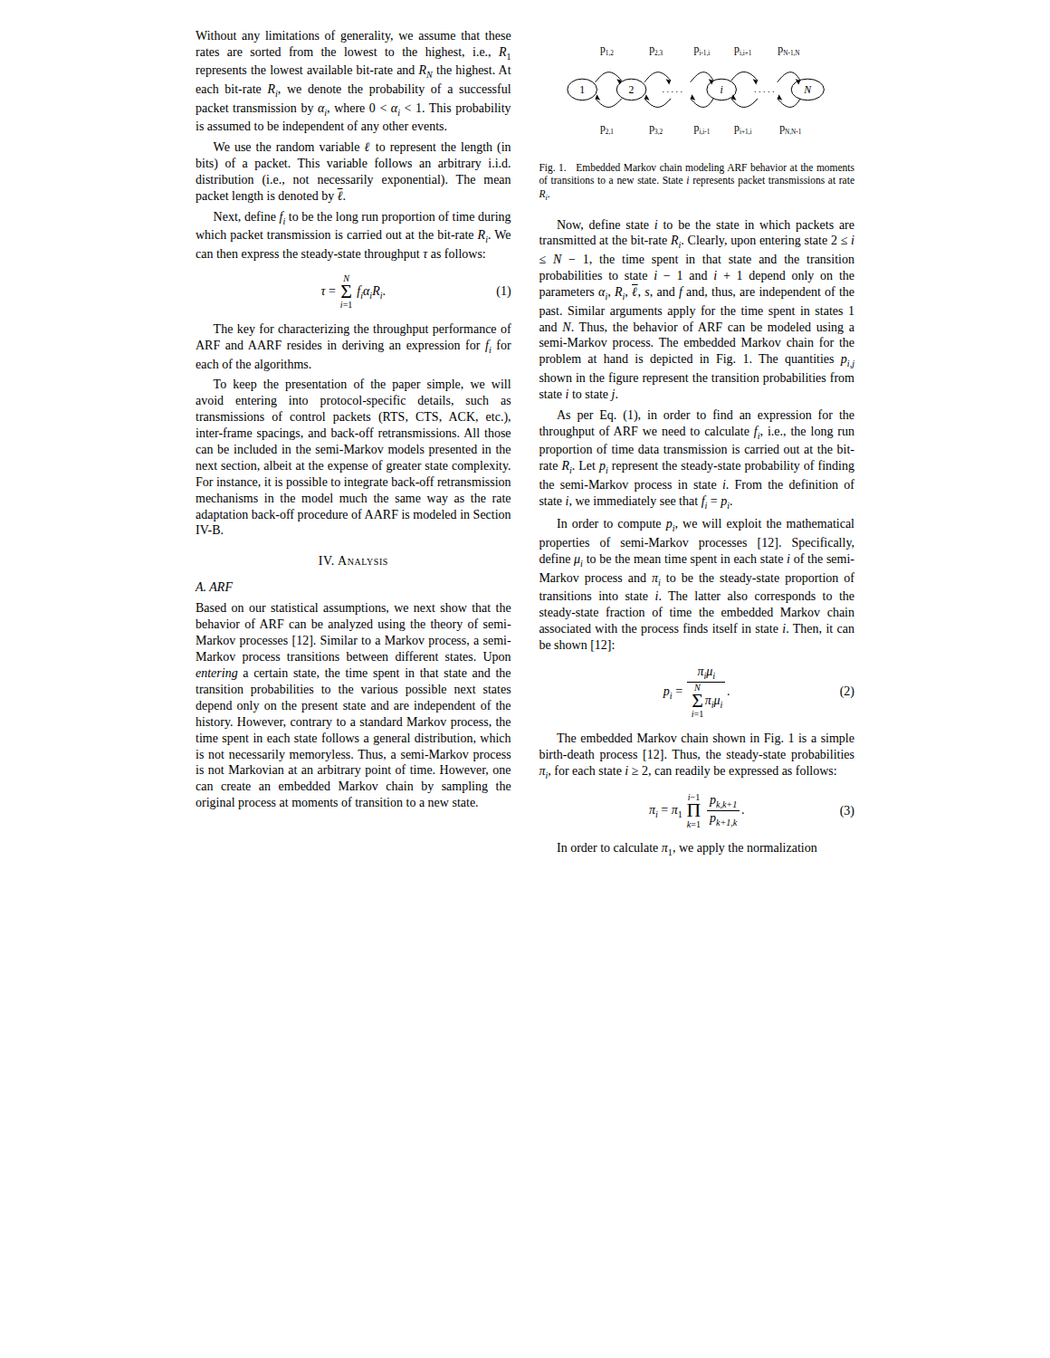Without any limitations of generality, we assume that these rates are sorted from the lowest to the highest, i.e., R1 represents the lowest available bit-rate and RN the highest. At each bit-rate Ri, we denote the probability of a successful packet transmission by αi, where 0 < αi < 1. This probability is assumed to be independent of any other events.
We use the random variable ℓ to represent the length (in bits) of a packet. This variable follows an arbitrary i.i.d. distribution (i.e., not necessarily exponential). The mean packet length is denoted by ℓ.
Next, define fi to be the long run proportion of time during which packet transmission is carried out at the bit-rate Ri. We can then express the steady-state throughput τ as follows:
τ = NΣi=1 fiαiRi. (1)
The key for characterizing the throughput performance of ARF and AARF resides in deriving an expression for fi for each of the algorithms.
To keep the presentation of the paper simple, we will avoid entering into protocol-specific details, such as transmissions of control packets (RTS, CTS, ACK, etc.), inter-frame spacings, and back-off retransmissions. All those can be included in the semi-Markov models presented in the next section, albeit at the expense of greater state complexity. For instance, it is possible to integrate back-off retransmission mechanisms in the model much the same way as the rate adaptation back-off procedure of AARF is modeled in Section IV-B.
IV. Analysis
A. ARF
Based on our statistical assumptions, we next show that the behavior of ARF can be analyzed using the theory of semi-Markov processes [12]. Similar to a Markov process, a semi-Markov process transitions between different states. Upon entering a certain state, the time spent in that state and the transition probabilities to the various possible next states depend only on the present state and are independent of the history. However, contrary to a standard Markov process, the time spent in each state follows a general distribution, which is not necessarily memoryless. Thus, a semi-Markov process is not Markovian at an arbitrary point of time. However, one can create an embedded Markov chain by sampling the original process at moments of transition to a new state.
1 2 i N . . . . . . . . . . p1,2 p2,3 pi-1,i pi,i+1 pN-1,N p2,1 p3,2 pi,i-1 pi+1,i pN,N-1
Fig. 1. Embedded Markov chain modeling ARF behavior at the moments of transitions to a new state. State i represents packet transmissions at rate Ri.
Now, define state i to be the state in which packets are transmitted at the bit-rate Ri. Clearly, upon entering state 2 ≤ i ≤ N − 1, the time spent in that state and the transition probabilities to state i − 1 and i + 1 depend only on the parameters αi, Ri, ℓ, s, and f and, thus, are independent of the past. Similar arguments apply for the time spent in states 1 and N. Thus, the behavior of ARF can be modeled using a semi-Markov process. The embedded Markov chain for the problem at hand is depicted in Fig. 1. The quantities pi,j shown in the figure represent the transition probabilities from state i to state j.
As per Eq. (1), in order to find an expression for the throughput of ARF we need to calculate fi, i.e., the long run proportion of time data transmission is carried out at the bit-rate Ri. Let pi represent the steady-state probability of finding the semi-Markov process in state i. From the definition of state i, we immediately see that fi = pi.
In order to compute pi, we will exploit the mathematical properties of semi-Markov processes [12]. Specifically, define μi to be the mean time spent in each state i of the semi-Markov process and πi to be the steady-state proportion of transitions into state i. The latter also corresponds to the steady-state fraction of time the embedded Markov chain associated with the process finds itself in state i. Then, it can be shown [12]:
pi = πiμi NΣi=1 πiμi . (2)
The embedded Markov chain shown in Fig. 1 is a simple birth-death process [12]. Thus, the steady-state probabilities πi, for each state i ≥ 2, can readily be expressed as follows:
πi = π1 i−1 Πk=1 pk,k+1 pk+1,k . (3)
In order to calculate π1, we apply the normalization